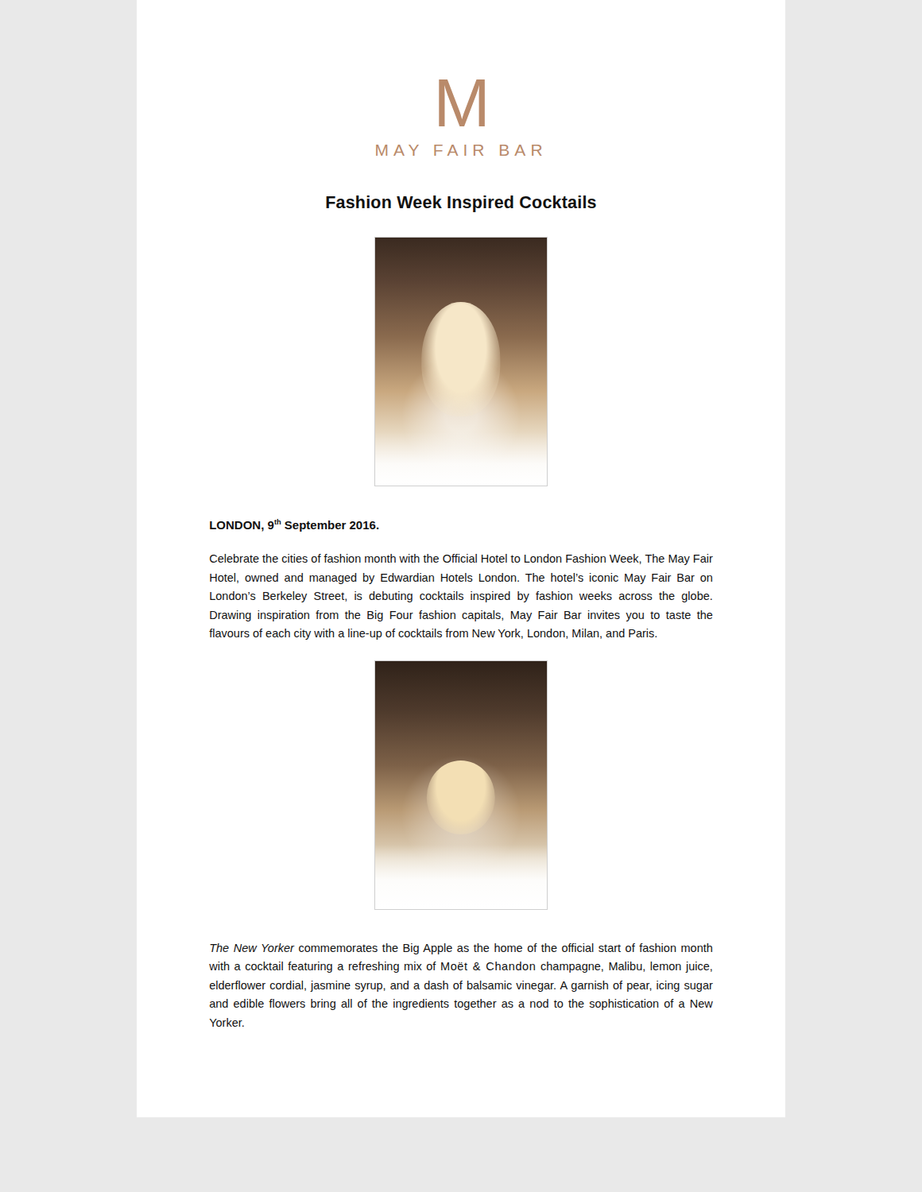M MAY FAIR BAR
Fashion Week Inspired Cocktails
LONDON, 9th September 2016.
Celebrate the cities of fashion month with the Official Hotel to London Fashion Week, The May Fair Hotel, owned and managed by Edwardian Hotels London. The hotel’s iconic May Fair Bar on London’s Berkeley Street, is debuting cocktails inspired by fashion weeks across the globe. Drawing inspiration from the Big Four fashion capitals, May Fair Bar invites you to taste the flavours of each city with a line-up of cocktails from New York, London, Milan, and Paris.
The New Yorker commemorates the Big Apple as the home of the official start of fashion month with a cocktail featuring a refreshing mix of Moët & Chandon champagne, Malibu, lemon juice, elderflower cordial, jasmine syrup, and a dash of balsamic vinegar. A garnish of pear, icing sugar and edible flowers bring all of the ingredients together as a nod to the sophistication of a New Yorker.